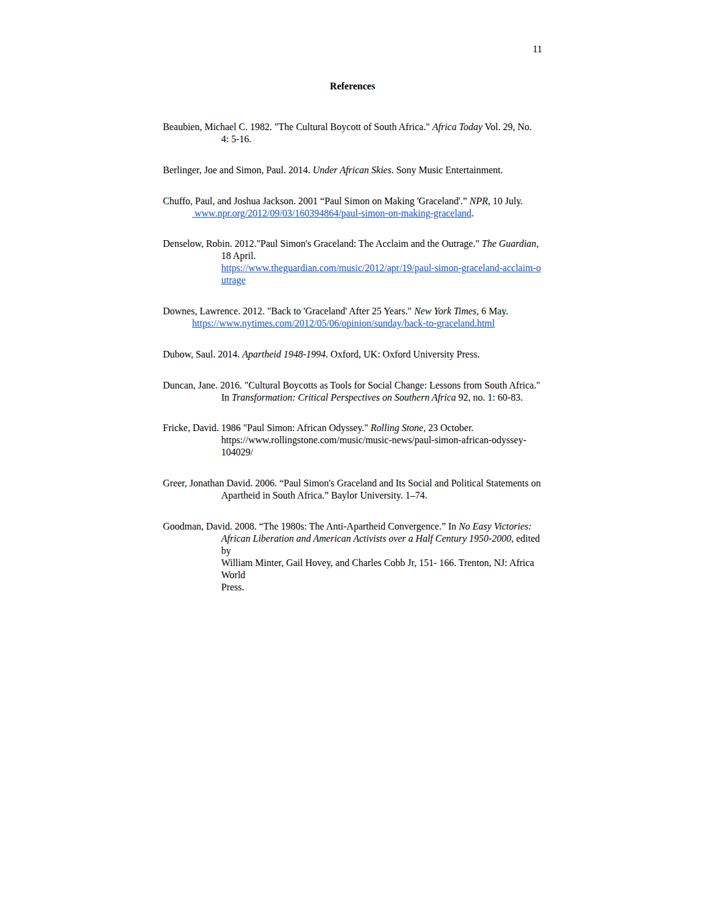11
References
Beaubien, Michael C. 1982. "The Cultural Boycott of South Africa." Africa Today Vol. 29, No.4: 5-16.
Berlinger, Joe and Simon, Paul. 2014. Under African Skies. Sony Music Entertainment.
Chuffo, Paul, and Joshua Jackson. 2001 “Paul Simon on Making 'Graceland'.” NPR, 10 July.
www.npr.org/2012/09/03/160394864/paul-simon-on-making-graceland.
Denselow, Robin. 2012."Paul Simon's Graceland: The Acclaim and the Outrage." The Guardian,18 April. https://www.theguardian.com/music/2012/apr/19/paul-simon-graceland-acclaim-outrage
Downes, Lawrence. 2012. "Back to 'Graceland' After 25 Years." New York Times, 6 May.
https://www.nytimes.com/2012/05/06/opinion/sunday/back-to-graceland.html
Dubow, Saul. 2014. Apartheid 1948-1994. Oxford, UK: Oxford University Press.
Duncan, Jane. 2016. "Cultural Boycotts as Tools for Social Change: Lessons from South Africa."In Transformation: Critical Perspectives on Southern Africa 92, no. 1: 60-83.
Fricke, David. 1986 "Paul Simon: African Odyssey." Rolling Stone, 23 October.https://www.rollingstone.com/music/music-news/paul-simon-african-odyssey-104029/
Greer, Jonathan David. 2006. “Paul Simon's Graceland and Its Social and Political Statements onApartheid in South Africa.” Baylor University. 1–74.
Goodman, David. 2008. “The 1980s: The Anti-Apartheid Convergence.” In No Easy Victories: African Liberation and American Activists over a Half Century 1950-2000, edited by
William Minter, Gail Hovey, and Charles Cobb Jr, 151- 166. Trenton, NJ: Africa World
Press.